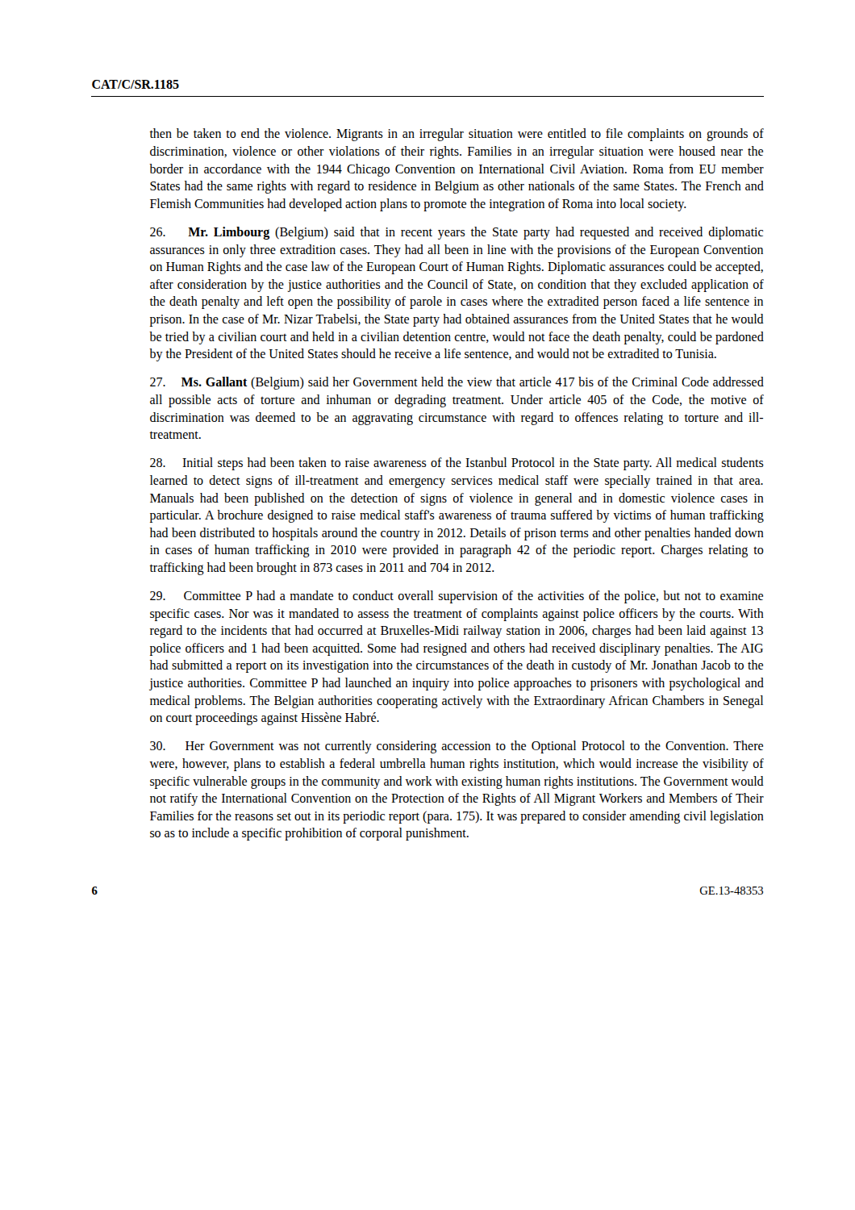CAT/C/SR.1185
then be taken to end the violence. Migrants in an irregular situation were entitled to file complaints on grounds of discrimination, violence or other violations of their rights. Families in an irregular situation were housed near the border in accordance with the 1944 Chicago Convention on International Civil Aviation. Roma from EU member States had the same rights with regard to residence in Belgium as other nationals of the same States. The French and Flemish Communities had developed action plans to promote the integration of Roma into local society.
26. Mr. Limbourg (Belgium) said that in recent years the State party had requested and received diplomatic assurances in only three extradition cases. They had all been in line with the provisions of the European Convention on Human Rights and the case law of the European Court of Human Rights. Diplomatic assurances could be accepted, after consideration by the justice authorities and the Council of State, on condition that they excluded application of the death penalty and left open the possibility of parole in cases where the extradited person faced a life sentence in prison. In the case of Mr. Nizar Trabelsi, the State party had obtained assurances from the United States that he would be tried by a civilian court and held in a civilian detention centre, would not face the death penalty, could be pardoned by the President of the United States should he receive a life sentence, and would not be extradited to Tunisia.
27. Ms. Gallant (Belgium) said her Government held the view that article 417 bis of the Criminal Code addressed all possible acts of torture and inhuman or degrading treatment. Under article 405 of the Code, the motive of discrimination was deemed to be an aggravating circumstance with regard to offences relating to torture and ill-treatment.
28. Initial steps had been taken to raise awareness of the Istanbul Protocol in the State party. All medical students learned to detect signs of ill-treatment and emergency services medical staff were specially trained in that area. Manuals had been published on the detection of signs of violence in general and in domestic violence cases in particular. A brochure designed to raise medical staff's awareness of trauma suffered by victims of human trafficking had been distributed to hospitals around the country in 2012. Details of prison terms and other penalties handed down in cases of human trafficking in 2010 were provided in paragraph 42 of the periodic report. Charges relating to trafficking had been brought in 873 cases in 2011 and 704 in 2012.
29. Committee P had a mandate to conduct overall supervision of the activities of the police, but not to examine specific cases. Nor was it mandated to assess the treatment of complaints against police officers by the courts. With regard to the incidents that had occurred at Bruxelles-Midi railway station in 2006, charges had been laid against 13 police officers and 1 had been acquitted. Some had resigned and others had received disciplinary penalties. The AIG had submitted a report on its investigation into the circumstances of the death in custody of Mr. Jonathan Jacob to the justice authorities. Committee P had launched an inquiry into police approaches to prisoners with psychological and medical problems. The Belgian authorities cooperating actively with the Extraordinary African Chambers in Senegal on court proceedings against Hissène Habré.
30. Her Government was not currently considering accession to the Optional Protocol to the Convention. There were, however, plans to establish a federal umbrella human rights institution, which would increase the visibility of specific vulnerable groups in the community and work with existing human rights institutions. The Government would not ratify the International Convention on the Protection of the Rights of All Migrant Workers and Members of Their Families for the reasons set out in its periodic report (para. 175). It was prepared to consider amending civil legislation so as to include a specific prohibition of corporal punishment.
6 GE.13-48353